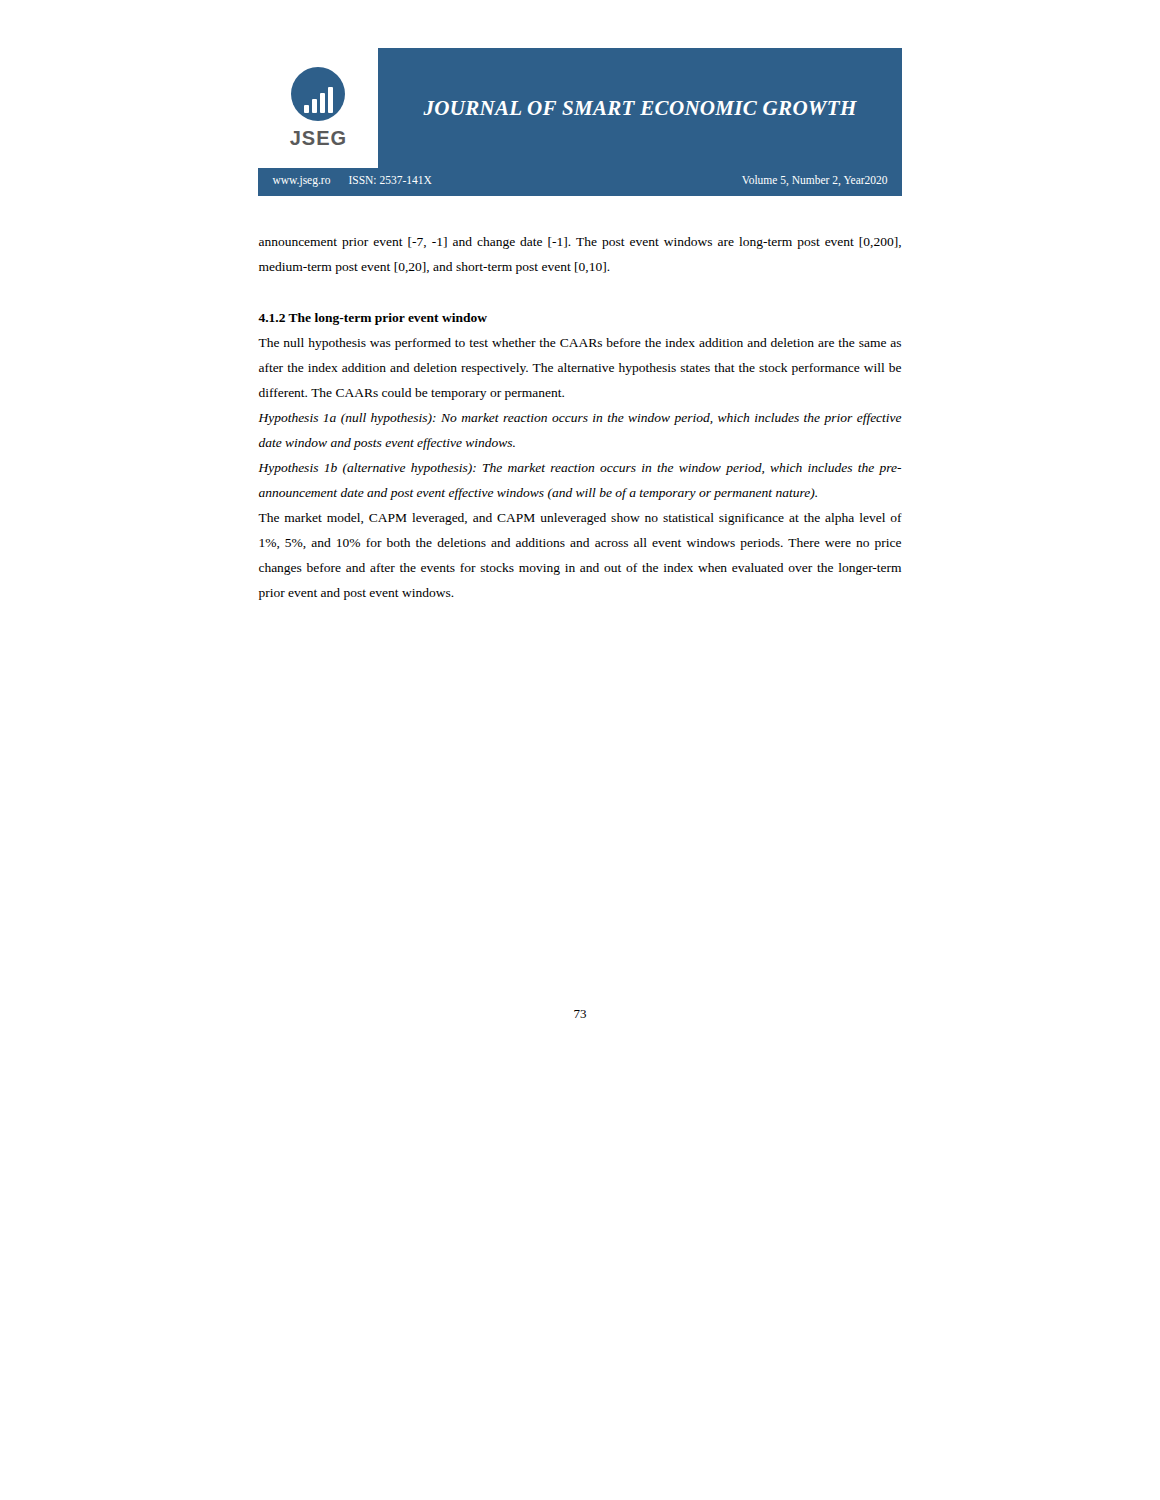JSEG
JOURNAL OF SMART ECONOMIC GROWTH
www.jseg.ro ISSN: 2537-141X
Volume 5, Number 2, Year2020
announcement prior event [-7, -1] and change date [-1]. The post event windows are long-term post event [0,200], medium-term post event [0,20], and short-term post event [0,10].
4.1.2 The long-term prior event window
The null hypothesis was performed to test whether the CAARs before the index addition and deletion are the same as after the index addition and deletion respectively. The alternative hypothesis states that the stock performance will be different. The CAARs could be temporary or permanent.
Hypothesis 1a (null hypothesis): No market reaction occurs in the window period, which includes the prior effective date window and posts event effective windows.
Hypothesis 1b (alternative hypothesis): The market reaction occurs in the window period, which includes the pre-announcement date and post event effective windows (and will be of a temporary or permanent nature).
The market model, CAPM leveraged, and CAPM unleveraged show no statistical significance at the alpha level of 1%, 5%, and 10% for both the deletions and additions and across all event windows periods. There were no price changes before and after the events for stocks moving in and out of the index when evaluated over the longer-term prior event and post event windows.
73